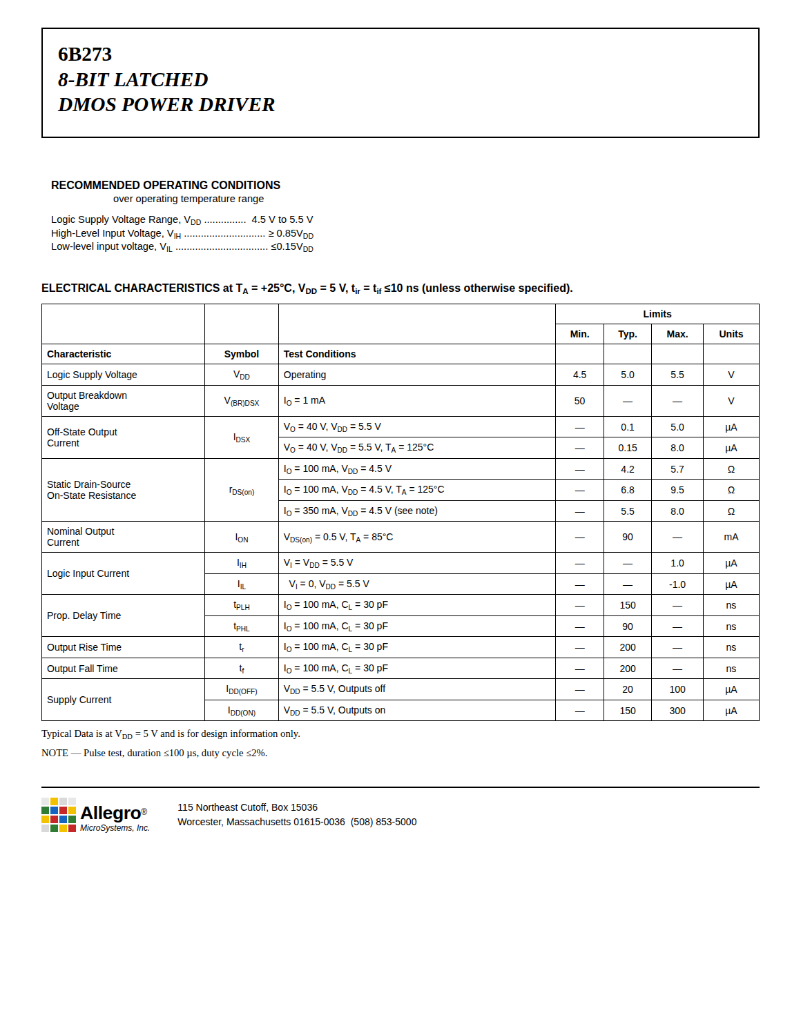6B273
8-BIT LATCHED
DMOS POWER DRIVER
RECOMMENDED OPERATING CONDITIONS
over operating temperature range
Logic Supply Voltage Range, VDD ............... 4.5 V to 5.5 V
High-Level Input Voltage, VIH ............................. ≥ 0.85VDD
Low-level input voltage, VIL ................................. ≤0.15VDD
ELECTRICAL CHARACTERISTICS at TA = +25°C, VDD = 5 V, tir = tif ≤10 ns (unless otherwise specified).
| | | | Limits |
| --- | --- | --- | --- |
| Min. | Typ. | Max. | Units |
| Characteristic | Symbol | Test Conditions | | | | |
| Logic Supply Voltage | V DD | Operating | 4.5 | 5.0 | 5.5 | V |
| Output Breakdown Voltage | V (BR)DSX | I O = 1 mA | 50 | — | — | V |
| Off-State Output Current | I DSX | V O = 40 V, V DD = 5.5 V | — | 0.1 | 5.0 | µA |
| V O = 40 V, V DD = 5.5 V, T A = 125°C | — | 0.15 | 8.0 | µA |
| Static Drain-Source On-State Resistance | r DS(on) | I O = 100 mA, V DD = 4.5 V | — | 4.2 | 5.7 | Ω |
| I O = 100 mA, V DD = 4.5 V, T A = 125°C | — | 6.8 | 9.5 | Ω |
| I O = 350 mA, V DD = 4.5 V (see note) | — | 5.5 | 8.0 | Ω |
| Nominal Output Current | I ON | V DS(on) = 0.5 V, T A = 85°C | — | 90 | — | mA |
| Logic Input Current | I IH | V I = V DD = 5.5 V | — | — | 1.0 | µA |
| I IL | V I = 0, V DD = 5.5 V | — | — | -1.0 | µA |
| Prop. Delay Time | t PLH | I O = 100 mA, C L = 30 pF | — | 150 | — | ns |
| t PHL | I O = 100 mA, C L = 30 pF | — | 90 | — | ns |
| Output Rise Time | t r | I O = 100 mA, C L = 30 pF | — | 200 | — | ns |
| Output Fall Time | t f | I O = 100 mA, C L = 30 pF | — | 200 | — | ns |
| Supply Current | I DD(OFF) | V DD = 5.5 V, Outputs off | — | 20 | 100 | µA |
| I DD(ON) | V DD = 5.5 V, Outputs on | — | 150 | 300 | µA |
Typical Data is at VDD = 5 V and is for design information only.
NOTE — Pulse test, duration ≤100 µs, duty cycle ≤2%.
Allegro® MicroSystems, Inc.
115 Northeast Cutoff, Box 15036
Worcester, Massachusetts 01615-0036 (508) 853-5000